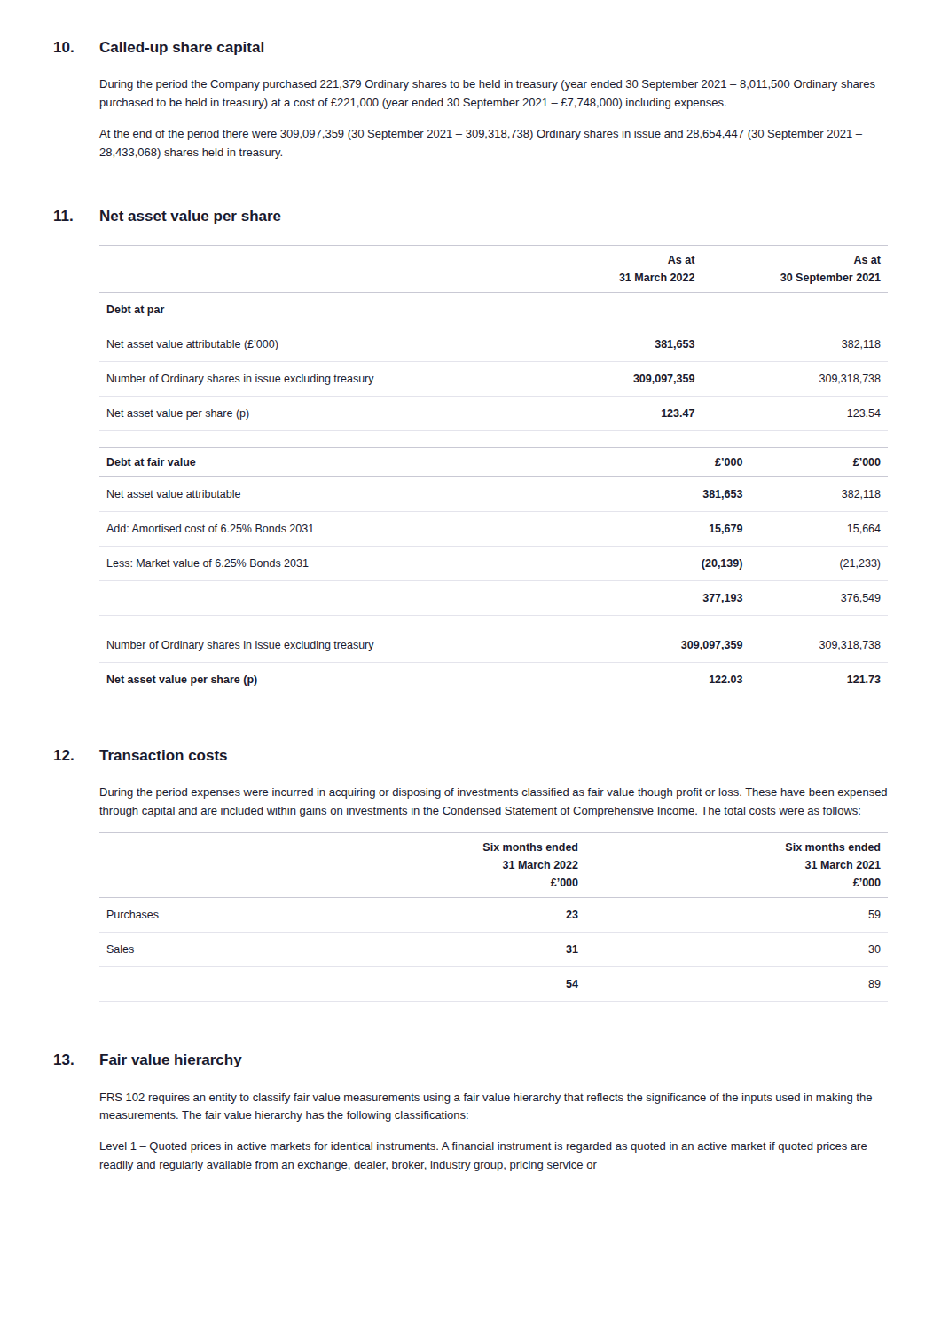10.
Called-up share capital
During the period the Company purchased 221,379 Ordinary shares to be held in treasury (year ended 30 September 2021 – 8,011,500 Ordinary shares purchased to be held in treasury) at a cost of £221,000 (year ended 30 September 2021 – £7,748,000) including expenses.
At the end of the period there were 309,097,359 (30 September 2021 – 309,318,738) Ordinary shares in issue and 28,654,447 (30 September 2021 – 28,433,068) shares held in treasury.
11.
Net asset value per share
| | As at 31 March 2022 | As at 30 September 2021 |
| --- | --- | --- |
| Debt at par | | |
| Net asset value attributable (£’000) | 381,653 | 382,118 |
| Number of Ordinary shares in issue excluding treasury | 309,097,359 | 309,318,738 |
| Net asset value per share (p) | 123.47 | 123.54 |
| Debt at fair value | £’000 | £’000 |
| --- | --- | --- |
| Net asset value attributable | 381,653 | 382,118 |
| Add: Amortised cost of 6.25% Bonds 2031 | 15,679 | 15,664 |
| Less: Market value of 6.25% Bonds 2031 | (20,139) | (21,233) |
| | 377,193 | 376,549 |
| Number of Ordinary shares in issue excluding treasury | 309,097,359 | 309,318,738 |
| Net asset value per share (p) | 122.03 | 121.73 |
12.
Transaction costs
During the period expenses were incurred in acquiring or disposing of investments classified as fair value though profit or loss. These have been expensed through capital and are included within gains on investments in the Condensed Statement of Comprehensive Income. The total costs were as follows:
| | Six months ended 31 March 2022 £’000 | Six months ended 31 March 2021 £’000 |
| --- | --- | --- |
| Purchases | 23 | 59 |
| Sales | 31 | 30 |
| | 54 | 89 |
13.
Fair value hierarchy
FRS 102 requires an entity to classify fair value measurements using a fair value hierarchy that reflects the significance of the inputs used in making the measurements. The fair value hierarchy has the following classifications:
Level 1 – Quoted prices in active markets for identical instruments. A financial instrument is regarded as quoted in an active market if quoted prices are readily and regularly available from an exchange, dealer, broker, industry group, pricing service or